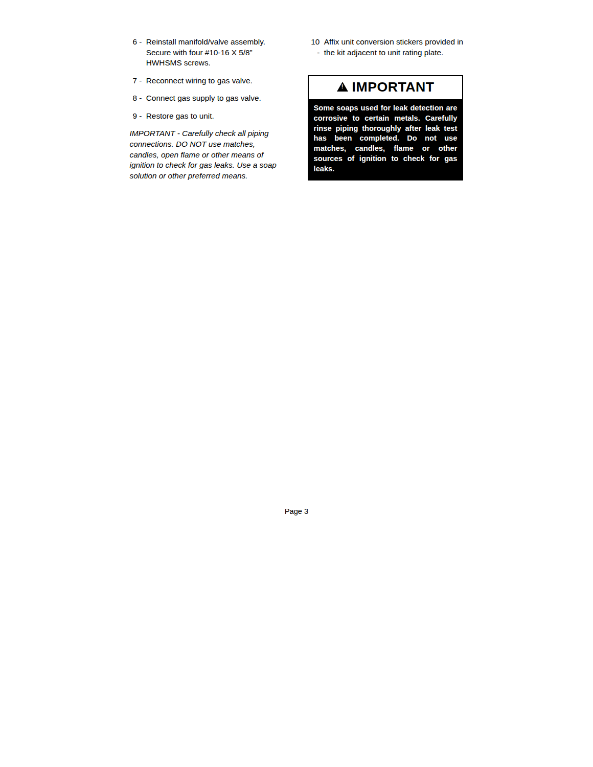6 -Reinstall manifold/valve assembly. Secure with four #10-16 X 5/8” HWHSMS screws.
7 -Reconnect wiring to gas valve.
8 -Connect gas supply to gas valve.
9 -Restore gas to unit.
IMPORTANT - Carefully check all piping connections. DO NOT use matches, candles, open flame or other means of ignition to check for gas leaks. Use a soap solution or other preferred means.
10 -Affix unit conversion stickers provided in the kit adjacent to unit rating plate.
IMPORTANT
Some soaps used for leak detection are corrosive to certain metals. Carefully rinse piping thoroughly after leak test has been completed. Do not use matches, candles, flame or other sources of ignition to check for gas leaks.
Page 3